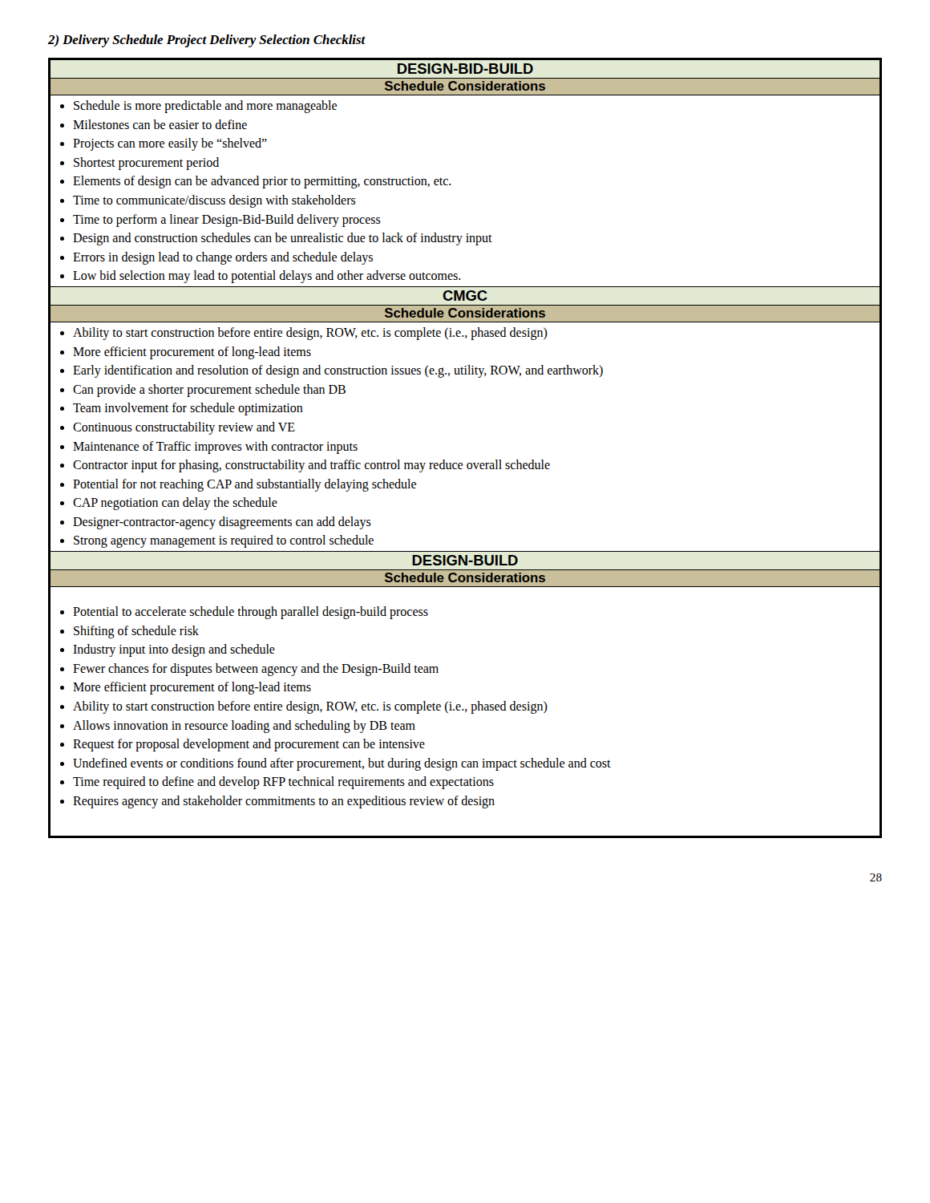2) Delivery Schedule Project Delivery Selection Checklist
| DESIGN-BID-BUILD |
| Schedule Considerations |
| Schedule is more predictable and more manageable Milestones can be easier to define Projects can more easily be “shelved” Shortest procurement period Elements of design can be advanced prior to permitting, construction, etc. Time to communicate/discuss design with stakeholders Time to perform a linear Design-Bid-Build delivery process Design and construction schedules can be unrealistic due to lack of industry input Errors in design lead to change orders and schedule delays Low bid selection may lead to potential delays and other adverse outcomes. |
| CMGC |
| Schedule Considerations |
| Ability to start construction before entire design, ROW, etc. is complete (i.e., phased design) More efficient procurement of long-lead items Early identification and resolution of design and construction issues (e.g., utility, ROW, and earthwork) Can provide a shorter procurement schedule than DB Team involvement for schedule optimization Continuous constructability review and VE Maintenance of Traffic improves with contractor inputs Contractor input for phasing, constructability and traffic control may reduce overall schedule Potential for not reaching CAP and substantially delaying schedule CAP negotiation can delay the schedule Designer-contractor-agency disagreements can add delays Strong agency management is required to control schedule |
| DESIGN-BUILD |
| Schedule Considerations |
| Potential to accelerate schedule through parallel design-build process Shifting of schedule risk Industry input into design and schedule Fewer chances for disputes between agency and the Design-Build team More efficient procurement of long-lead items Ability to start construction before entire design, ROW, etc. is complete (i.e., phased design) Allows innovation in resource loading and scheduling by DB team Request for proposal development and procurement can be intensive Undefined events or conditions found after procurement, but during design can impact schedule and cost Time required to define and develop RFP technical requirements and expectations Requires agency and stakeholder commitments to an expeditious review of design |
28